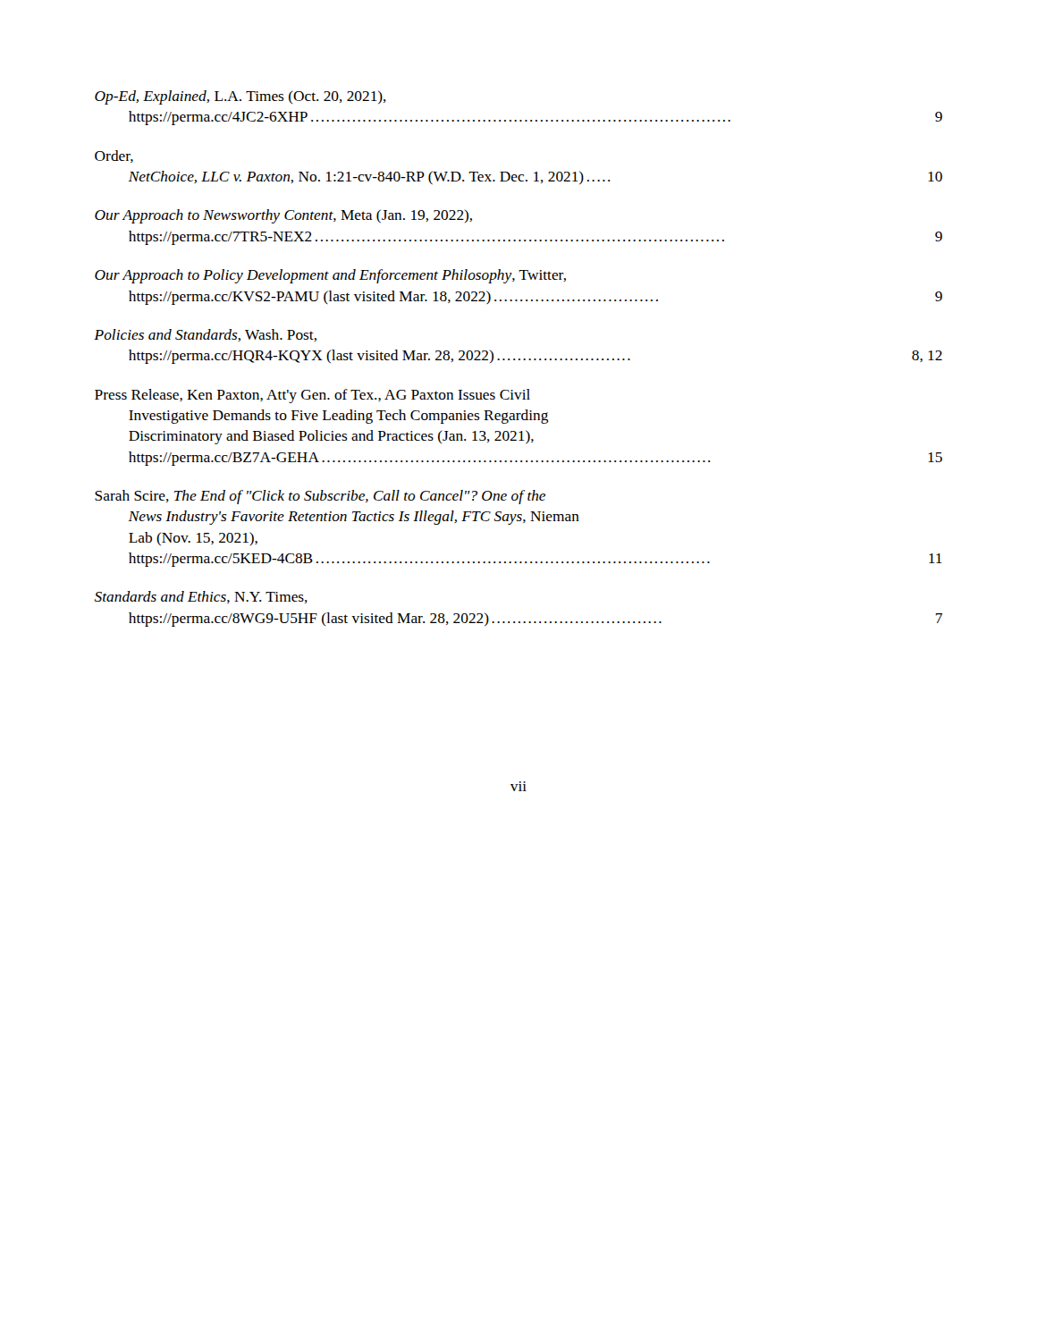Op-Ed, Explained, L.A. Times (Oct. 20, 2021),
https://perma.cc/4JC2-6XHP ................................................................................. 9
Order,
NetChoice, LLC v. Paxton, No. 1:21-cv-840-RP (W.D. Tex. Dec. 1, 2021) ..... 10
Our Approach to Newsworthy Content, Meta (Jan. 19, 2022),
https://perma.cc/7TR5-NEX2 ............................................................................... 9
Our Approach to Policy Development and Enforcement Philosophy, Twitter,
https://perma.cc/KVS2-PAMU (last visited Mar. 18, 2022) ................................ 9
Policies and Standards, Wash. Post,
https://perma.cc/HQR4-KQYX (last visited Mar. 28, 2022) .......................... 8, 12
Press Release, Ken Paxton, Att'y Gen. of Tex., AG Paxton Issues Civil
Investigative Demands to Five Leading Tech Companies Regarding
Discriminatory and Biased Policies and Practices (Jan. 13, 2021),
https://perma.cc/BZ7A-GEHA ........................................................................... 15
Sarah Scire, The End of "Click to Subscribe, Call to Cancel"? One of the
News Industry's Favorite Retention Tactics Is Illegal, FTC Says, Nieman
Lab (Nov. 15, 2021),
https://perma.cc/5KED-4C8B ............................................................................ 11
Standards and Ethics, N.Y. Times,
https://perma.cc/8WG9-U5HF (last visited Mar. 28, 2022) ................................. 7
vii